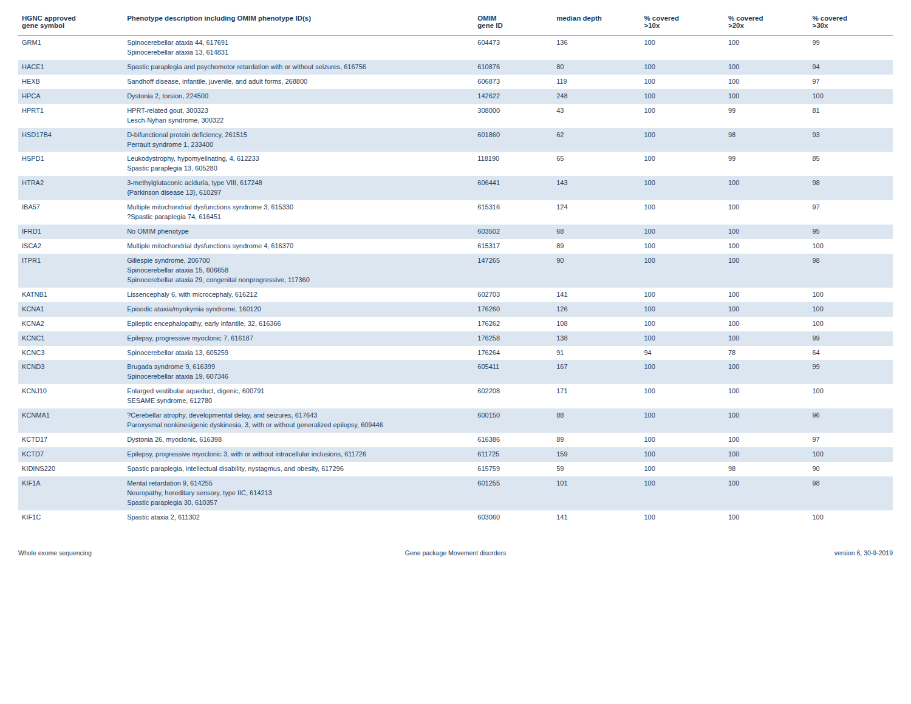| HGNC approved gene symbol | Phenotype description including OMIM phenotype ID(s) | OMIM gene ID | median depth | % covered >10x | % covered >20x | % covered >30x |
| --- | --- | --- | --- | --- | --- | --- |
| GRM1 | Spinocerebellar ataxia 44, 617691 Spinocerebellar ataxia 13, 614831 | 604473 | 136 | 100 | 100 | 99 |
| HACE1 | Spastic paraplegia and psychomotor retardation with or without seizures, 616756 | 610876 | 80 | 100 | 100 | 94 |
| HEXB | Sandhoff disease, infantile, juvenile, and adult forms, 268800 | 606873 | 119 | 100 | 100 | 97 |
| HPCA | Dystonia 2, torsion, 224500 | 142622 | 248 | 100 | 100 | 100 |
| HPRT1 | HPRT-related gout, 300323 Lesch-Nyhan syndrome, 300322 | 308000 | 43 | 100 | 99 | 81 |
| HSD17B4 | D-bifunctional protein deficiency, 261515 Perrault syndrome 1, 233400 | 601860 | 62 | 100 | 98 | 93 |
| HSPD1 | Leukodystrophy, hypomyelinating, 4, 612233 Spastic paraplegia 13, 605280 | 118190 | 65 | 100 | 99 | 85 |
| HTRA2 | 3-methylglutaconic aciduria, type VIII, 617248 {Parkinson disease 13}, 610297 | 606441 | 143 | 100 | 100 | 98 |
| IBA57 | Multiple mitochondrial dysfunctions syndrome 3, 615330 ?Spastic paraplegia 74, 616451 | 615316 | 124 | 100 | 100 | 97 |
| IFRD1 | No OMIM phenotype | 603502 | 68 | 100 | 100 | 95 |
| ISCA2 | Multiple mitochondrial dysfunctions syndrome 4, 616370 | 615317 | 89 | 100 | 100 | 100 |
| ITPR1 | Gillespie syndrome, 206700 Spinocerebellar ataxia 15, 606658 Spinocerebellar ataxia 29, congenital nonprogressive, 117360 | 147265 | 90 | 100 | 100 | 98 |
| KATNB1 | Lissencephaly 6, with microcephaly, 616212 | 602703 | 141 | 100 | 100 | 100 |
| KCNA1 | Episodic ataxia/myokymia syndrome, 160120 | 176260 | 126 | 100 | 100 | 100 |
| KCNA2 | Epileptic encephalopathy, early infantile, 32, 616366 | 176262 | 108 | 100 | 100 | 100 |
| KCNC1 | Epilepsy, progressive myoclonic 7, 616187 | 176258 | 138 | 100 | 100 | 99 |
| KCNC3 | Spinocerebellar ataxia 13, 605259 | 176264 | 91 | 94 | 78 | 64 |
| KCND3 | Brugada syndrome 9, 616399 Spinocerebellar ataxia 19, 607346 | 605411 | 167 | 100 | 100 | 99 |
| KCNJ10 | Enlarged vestibular aqueduct, digenic, 600791 SESAME syndrome, 612780 | 602208 | 171 | 100 | 100 | 100 |
| KCNMA1 | ?Cerebellar atrophy, developmental delay, and seizures, 617643 Paroxysmal nonkinesigenic dyskinesia, 3, with or without generalized epilepsy, 609446 | 600150 | 88 | 100 | 100 | 96 |
| KCTD17 | Dystonia 26, myoclonic, 616398 | 616386 | 89 | 100 | 100 | 97 |
| KCTD7 | Epilepsy, progressive myoclonic 3, with or without intracellular inclusions, 611726 | 611725 | 159 | 100 | 100 | 100 |
| KIDINS220 | Spastic paraplegia, intellectual disability, nystagmus, and obesity, 617296 | 615759 | 59 | 100 | 98 | 90 |
| KIF1A | Mental retardation 9, 614255 Neuropathy, hereditary sensory, type IIC, 614213 Spastic paraplegia 30, 610357 | 601255 | 101 | 100 | 100 | 98 |
| KIF1C | Spastic ataxia 2, 611302 | 603060 | 141 | 100 | 100 | 100 |
Whole exome sequencing
Gene package Movement disorders
version 6, 30-9-2019